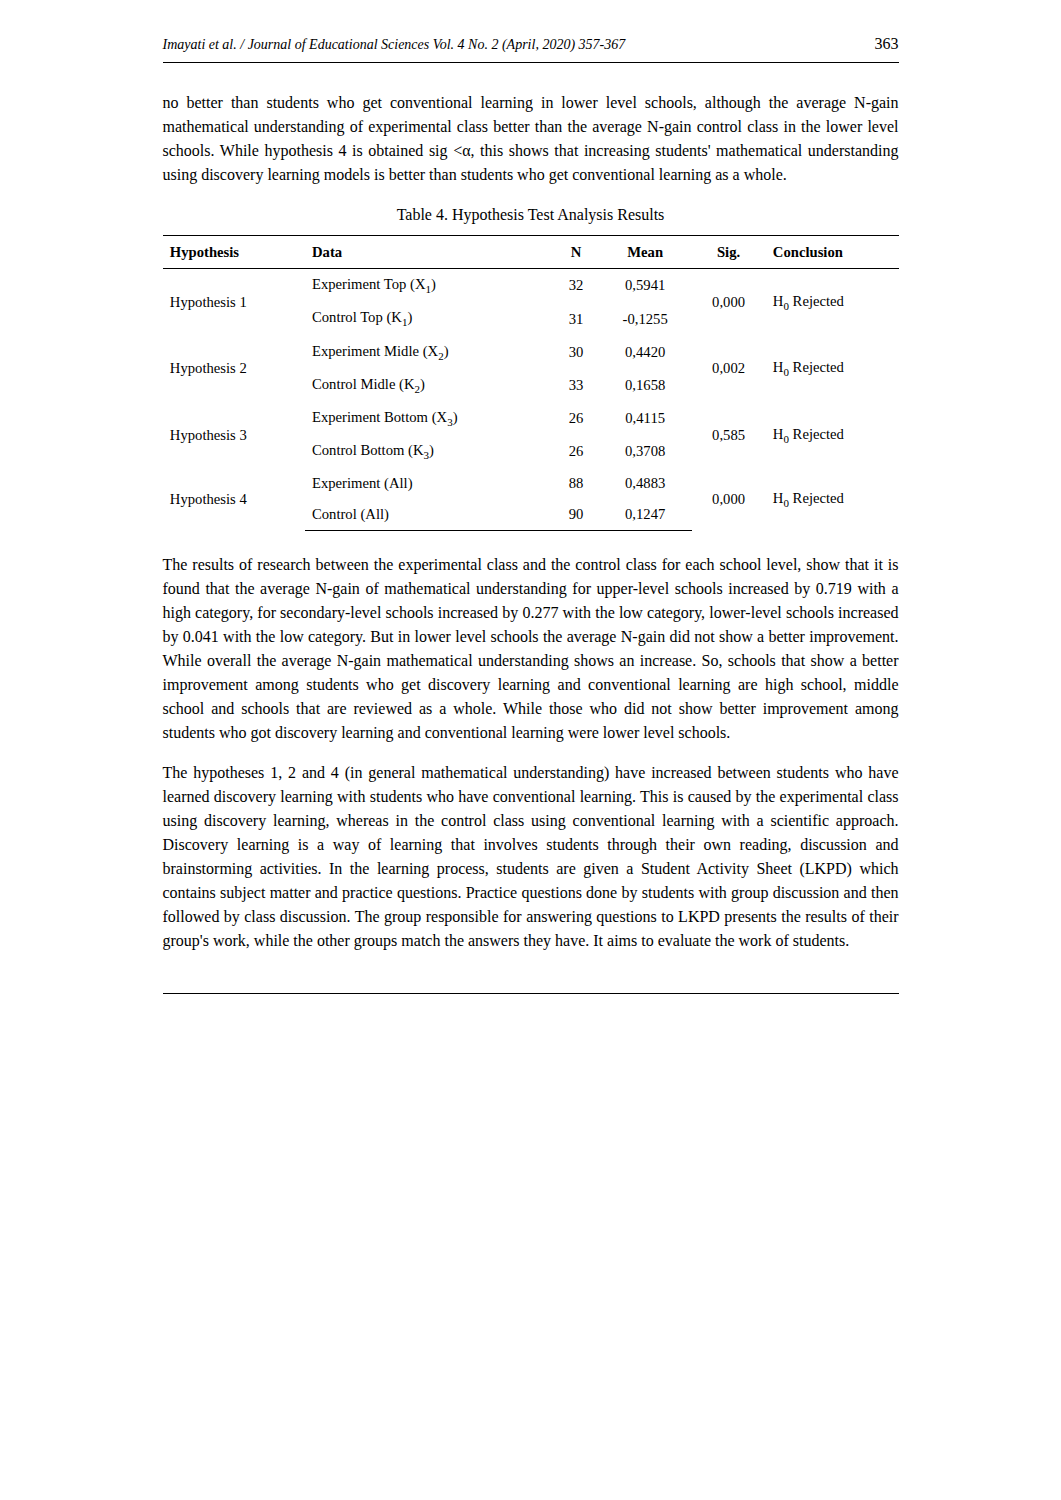Imayati et al. / Journal of Educational Sciences Vol. 4 No. 2 (April, 2020) 357-367 363
no better than students who get conventional learning in lower level schools, although the average N-gain mathematical understanding of experimental class better than the average N-gain control class in the lower level schools. While hypothesis 4 is obtained sig <α, this shows that increasing students' mathematical understanding using discovery learning models is better than students who get conventional learning as a whole.
Table 4. Hypothesis Test Analysis Results
| Hypothesis | Data | N | Mean | Sig. | Conclusion |
| --- | --- | --- | --- | --- | --- |
| Hypothesis 1 | Experiment Top (X 1 ) | 32 | 0,5941 | 0,000 | H 0 Rejected |
| Control Top (K 1 ) | 31 | -0,1255 |
| Hypothesis 2 | Experiment Midle (X 2 ) | 30 | 0,4420 | 0,002 | H 0 Rejected |
| Control Midle (K 2 ) | 33 | 0,1658 |
| Hypothesis 3 | Experiment Bottom (X 3 ) | 26 | 0,4115 | 0,585 | H 0 Rejected |
| Control Bottom (K 3 ) | 26 | 0,3708 |
| Hypothesis 4 | Experiment (All) | 88 | 0,4883 | 0,000 | H 0 Rejected |
| Control (All) | 90 | 0,1247 |
The results of research between the experimental class and the control class for each school level, show that it is found that the average N-gain of mathematical understanding for upper-level schools increased by 0.719 with a high category, for secondary-level schools increased by 0.277 with the low category, lower-level schools increased by 0.041 with the low category. But in lower level schools the average N-gain did not show a better improvement. While overall the average N-gain mathematical understanding shows an increase. So, schools that show a better improvement among students who get discovery learning and conventional learning are high school, middle school and schools that are reviewed as a whole. While those who did not show better improvement among students who got discovery learning and conventional learning were lower level schools.
The hypotheses 1, 2 and 4 (in general mathematical understanding) have increased between students who have learned discovery learning with students who have conventional learning. This is caused by the experimental class using discovery learning, whereas in the control class using conventional learning with a scientific approach. Discovery learning is a way of learning that involves students through their own reading, discussion and brainstorming activities. In the learning process, students are given a Student Activity Sheet (LKPD) which contains subject matter and practice questions. Practice questions done by students with group discussion and then followed by class discussion. The group responsible for answering questions to LKPD presents the results of their group's work, while the other groups match the answers they have. It aims to evaluate the work of students.